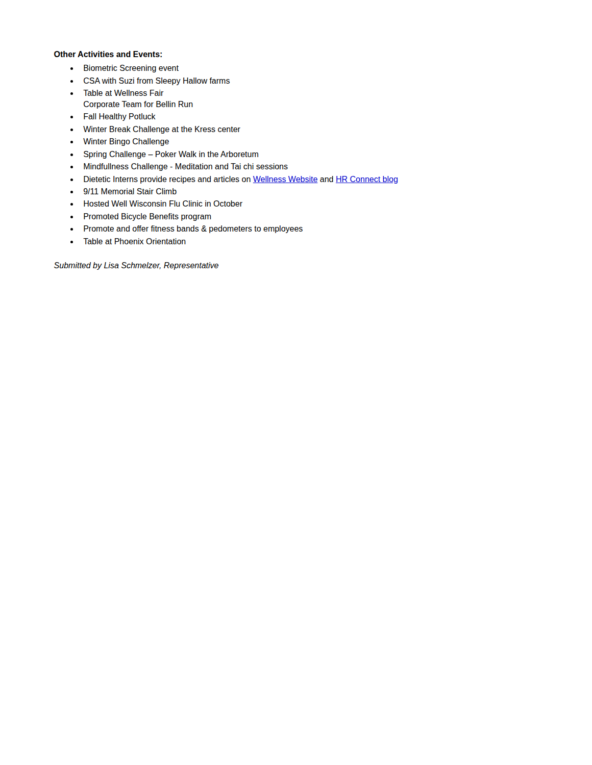Other Activities and Events:
Biometric Screening event
CSA with Suzi from Sleepy Hallow farms
Table at Wellness Fair
Corporate Team for Bellin Run
Fall Healthy Potluck
Winter Break Challenge at the Kress center
Winter Bingo Challenge
Spring Challenge – Poker Walk in the Arboretum
Mindfullness Challenge - Meditation and Tai chi sessions
Dietetic Interns provide recipes and articles on Wellness Website and HR Connect blog
9/11 Memorial Stair Climb
Hosted Well Wisconsin Flu Clinic in October
Promoted Bicycle Benefits program
Promote and offer fitness bands & pedometers to employees
Table at Phoenix Orientation
Submitted by Lisa Schmelzer, Representative